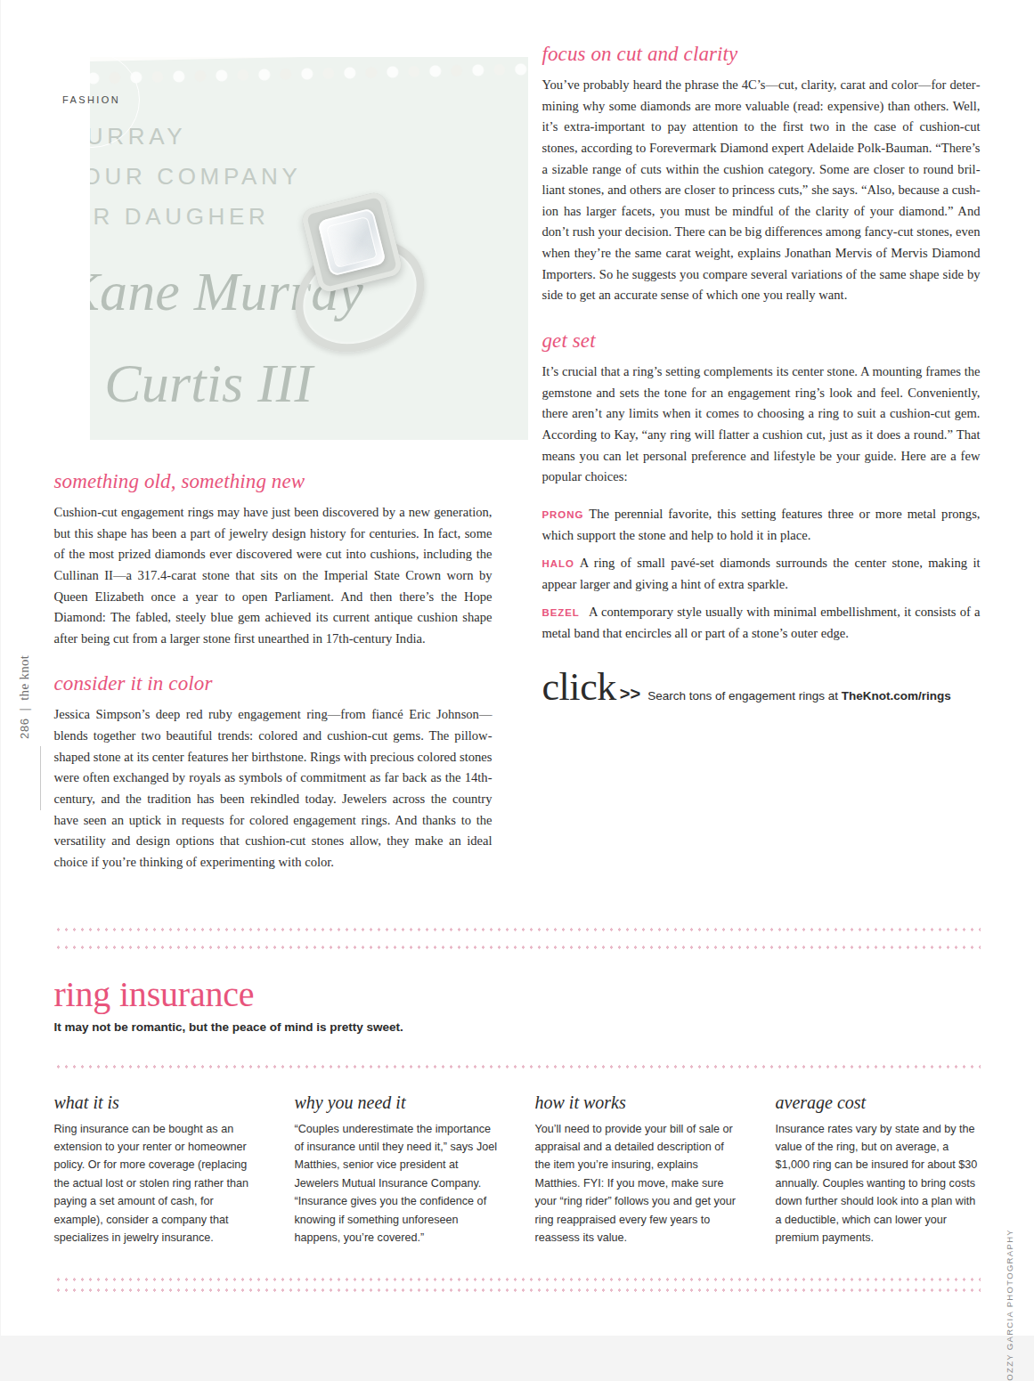Fashion
286 | the knot
Ozzy Garcia Photography
Murray
Your Company
eir Daugher
Kane Murray
n Curtis III
Curtis
something old, something new
Cushion-cut engagement rings may have just been discovered by a new generation, but this shape has been a part of jewelry design history for centuries. In fact, some of the most prized diamonds ever discovered were cut into cushions, including the Cullinan II—a 317.4-carat stone that sits on the Imperial State Crown worn by Queen Elizabeth once a year to open Parliament. And then there’s the Hope Diamond: The fabled, steely blue gem achieved its current antique cushion shape after being cut from a larger stone first unearthed in 17th-century India.
consider it in color
Jessica Simpson’s deep red ruby engagement ring—from fiancé Eric Johnson—blends together two beautiful trends: colored and cushion-cut gems. The pillow-shaped stone at its center features her birthstone. Rings with precious colored stones were often exchanged by royals as symbols of commitment as far back as the 14th-century, and the tradition has been rekindled today. Jewelers across the country have seen an uptick in requests for colored engagement rings. And thanks to the versatility and design options that cushion-cut stones allow, they make an ideal choice if you’re thinking of experimenting with color.
focus on cut and clarity
You’ve probably heard the phrase the 4C’s—cut, clarity, carat and color—for determining why some diamonds are more valuable (read: expensive) than others. Well, it’s extra-important to pay attention to the first two in the case of cushion-cut stones, according to Forevermark Diamond expert Adelaide Polk-Bauman. “There’s a sizable range of cuts within the cushion category. Some are closer to round brilliant stones, and others are closer to princess cuts,” she says. “Also, because a cushion has larger facets, you must be mindful of the clarity of your diamond.” And don’t rush your decision. There can be big differences among fancy-cut stones, even when they’re the same carat weight, explains Jonathan Mervis of Mervis Diamond Importers. So he suggests you compare several variations of the same shape side by side to get an accurate sense of which one you really want.
get set
It’s crucial that a ring’s setting complements its center stone. A mounting frames the gemstone and sets the tone for an engagement ring’s look and feel. Conveniently, there aren’t any limits when it comes to choosing a ring to suit a cushion-cut gem. According to Kay, “any ring will flatter a cushion cut, just as it does a round.” That means you can let personal preference and lifestyle be your guide. Here are a few popular choices:
Prong The perennial favorite, this setting features three or more metal prongs, which support the stone and help to hold it in place.
Halo A ring of small pavé-set diamonds surrounds the center stone, making it appear larger and giving a hint of extra sparkle.
Bezel A contemporary style usually with minimal embellishment, it consists of a metal band that encircles all or part of a stone’s outer edge.
click>> Search tons of engagement rings at TheKnot.com/rings
ring insurance
It may not be romantic, but the peace of mind is pretty sweet.
what it is
Ring insurance can be bought as an extension to your renter or homeowner policy. Or for more coverage (replacing the actual lost or stolen ring rather than paying a set amount of cash, for example), consider a company that specializes in jewelry insurance.
why you need it
“Couples underestimate the importance of insurance until they need it,” says Joel Matthies, senior vice president at Jewelers Mutual Insurance Company. “Insurance gives you the confidence of knowing if something unforeseen happens, you’re covered.”
how it works
You’ll need to provide your bill of sale or appraisal and a detailed description of the item you’re insuring, explains Matthies. FYI: If you move, make sure your “ring rider” follows you and get your ring reappraised every few years to reassess its value.
average cost
Insurance rates vary by state and by the value of the ring, but on average, a $1,000 ring can be insured for about $30 annually. Couples wanting to bring costs down further should look into a plan with a deductible, which can lower your premium payments.